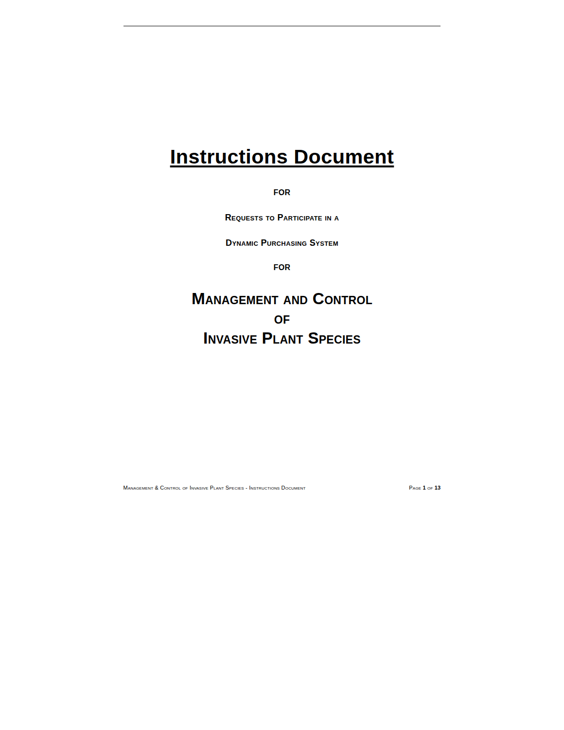Instructions Document
FOR
Requests to Participate in a
Dynamic Purchasing System
FOR
Management and Control
of
Invasive Plant Species
Management & Control of Invasive Plant Species - Instructions Document
Page 1 of 13